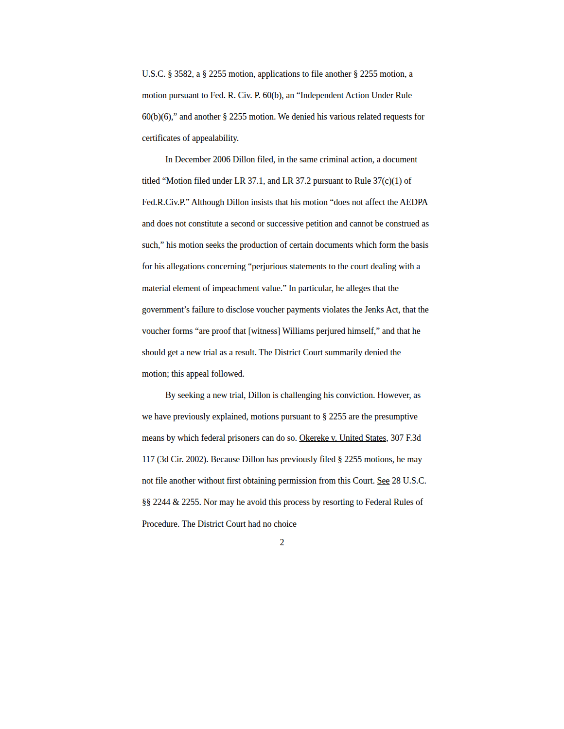U.S.C. § 3582, a § 2255 motion, applications to file another § 2255 motion, a motion pursuant to Fed. R. Civ. P. 60(b), an “Independent Action Under Rule 60(b)(6),” and another § 2255 motion. We denied his various related requests for certificates of appealability.
In December 2006 Dillon filed, in the same criminal action, a document titled “Motion filed under LR 37.1, and LR 37.2 pursuant to Rule 37(c)(1) of Fed.R.Civ.P.” Although Dillon insists that his motion “does not affect the AEDPA and does not constitute a second or successive petition and cannot be construed as such,” his motion seeks the production of certain documents which form the basis for his allegations concerning “perjurious statements to the court dealing with a material element of impeachment value.” In particular, he alleges that the government’s failure to disclose voucher payments violates the Jenks Act, that the voucher forms “are proof that [witness] Williams perjured himself,” and that he should get a new trial as a result. The District Court summarily denied the motion; this appeal followed.
By seeking a new trial, Dillon is challenging his conviction. However, as we have previously explained, motions pursuant to § 2255 are the presumptive means by which federal prisoners can do so. Okereke v. United States, 307 F.3d 117 (3d Cir. 2002). Because Dillon has previously filed § 2255 motions, he may not file another without first obtaining permission from this Court. See 28 U.S.C. §§ 2244 & 2255. Nor may he avoid this process by resorting to Federal Rules of Procedure. The District Court had no choice
2